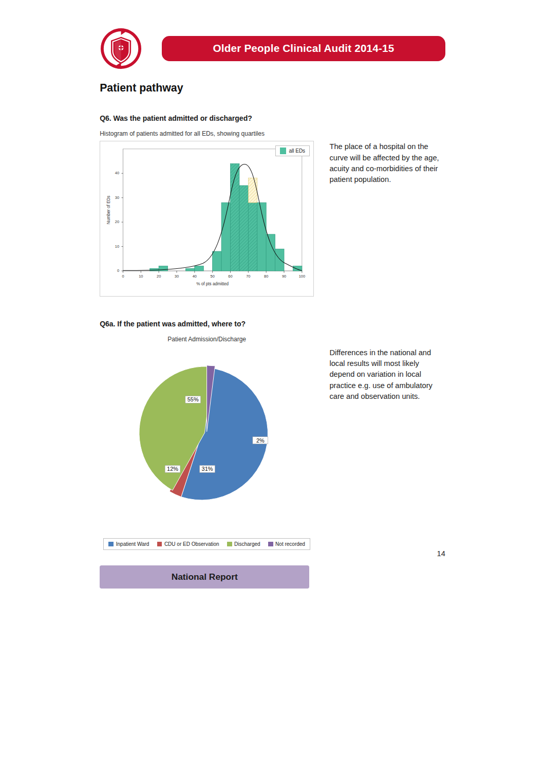Older People Clinical Audit 2014-15
Patient pathway
Q6. Was the patient admitted or discharged?
Histogram of patients admitted for all EDs, showing quartiles
all EDs
0 10 20 30 40 0 10 20 30 40 50 60 70 80 90 100 % of pts admitted Number of EDs
The place of a hospital on the curve will be affected by the age, acuity and co-morbidities of their patient population.
Q6a. If the patient was admitted, where to?
Patient Admission/Discharge
Pie centered at (200,170), r=130. Start at 12 o'clock, clockwise. Slices: Inpatient 55% (198°), CDU 12% (43.2°), Discharged 31% (111.6°), Not recorded 2% (7.2°) 55% 12% 31% 2%
Inpatient Ward CDU or ED Observation Discharged Not recorded
Differences in the national and local results will most likely depend on variation in local practice e.g. use of ambulatory care and observation units.
14
National Report